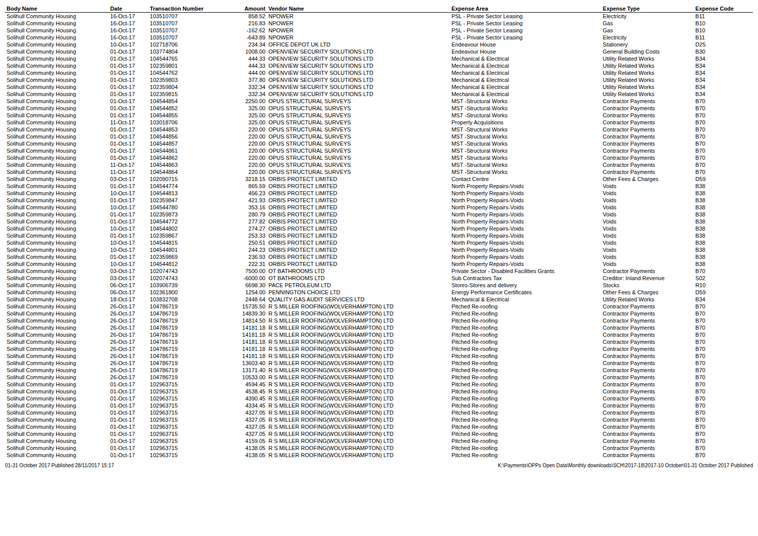| Body Name | Date | Transaction Number | Amount | Vendor Name | Expense Area | Expense Type | Expense Code |
| --- | --- | --- | --- | --- | --- | --- | --- |
| Solihull Community Housing | 16-Oct-17 | 103510707 | 858.52 | NPOWER | PSL - Private Sector Leasing | Electricity | B11 |
| Solihull Community Housing | 16-Oct-17 | 103510707 | 216.83 | NPOWER | PSL - Private Sector Leasing | Gas | B10 |
| Solihull Community Housing | 16-Oct-17 | 103510707 | -162.62 | NPOWER | PSL - Private Sector Leasing | Gas | B10 |
| Solihull Community Housing | 16-Oct-17 | 103510707 | -643.89 | NPOWER | PSL - Private Sector Leasing | Electricity | B11 |
| Solihull Community Housing | 10-Oct-17 | 102718706 | 234.34 | OFFICE DEPOT UK LTD | Endeavour House | Stationery | D25 |
| Solihull Community Housing | 01-Oct-17 | 103774804 | 1008.00 | OPENVIEW SECURITY SOLUTIONS LTD | Endeavour House | General Building Costs | B30 |
| Solihull Community Housing | 01-Oct-17 | 104544765 | 444.33 | OPENVIEW SECURITY SOLUTIONS LTD | Mechanical & Electrical | Utility Related Works | B34 |
| Solihull Community Housing | 01-Oct-17 | 102359801 | 444.33 | OPENVIEW SECURITY SOLUTIONS LTD | Mechanical & Electrical | Utility Related Works | B34 |
| Solihull Community Housing | 01-Oct-17 | 104544762 | 444.00 | OPENVIEW SECURITY SOLUTIONS LTD | Mechanical & Electrical | Utility Related Works | B34 |
| Solihull Community Housing | 01-Oct-17 | 102359803 | 377.80 | OPENVIEW SECURITY SOLUTIONS LTD | Mechanical & Electrical | Utility Related Works | B34 |
| Solihull Community Housing | 01-Oct-17 | 102359804 | 332.34 | OPENVIEW SECURITY SOLUTIONS LTD | Mechanical & Electrical | Utility Related Works | B34 |
| Solihull Community Housing | 01-Oct-17 | 102359815 | 332.34 | OPENVIEW SECURITY SOLUTIONS LTD | Mechanical & Electrical | Utility Related Works | B34 |
| Solihull Community Housing | 01-Oct-17 | 104544854 | 2250.00 | OPUS STRUCTURAL SURVEYS | MST -Structural Works | Contractor Payments | B70 |
| Solihull Community Housing | 01-Oct-17 | 104544852 | 325.00 | OPUS STRUCTURAL SURVEYS | MST -Structural Works | Contractor Payments | B70 |
| Solihull Community Housing | 01-Oct-17 | 104544855 | 325.00 | OPUS STRUCTURAL SURVEYS | MST -Structural Works | Contractor Payments | B70 |
| Solihull Community Housing | 11-Oct-17 | 103018706 | 325.00 | OPUS STRUCTURAL SURVEYS | Property Acquisitions | Contractor Payments | B70 |
| Solihull Community Housing | 01-Oct-17 | 104544853 | 220.00 | OPUS STRUCTURAL SURVEYS | MST -Structural Works | Contractor Payments | B70 |
| Solihull Community Housing | 01-Oct-17 | 104544856 | 220.00 | OPUS STRUCTURAL SURVEYS | MST -Structural Works | Contractor Payments | B70 |
| Solihull Community Housing | 01-Oct-17 | 104544857 | 220.00 | OPUS STRUCTURAL SURVEYS | MST -Structural Works | Contractor Payments | B70 |
| Solihull Community Housing | 01-Oct-17 | 104544861 | 220.00 | OPUS STRUCTURAL SURVEYS | MST -Structural Works | Contractor Payments | B70 |
| Solihull Community Housing | 01-Oct-17 | 104544862 | 220.00 | OPUS STRUCTURAL SURVEYS | MST -Structural Works | Contractor Payments | B70 |
| Solihull Community Housing | 11-Oct-17 | 104544863 | 220.00 | OPUS STRUCTURAL SURVEYS | MST -Structural Works | Contractor Payments | B70 |
| Solihull Community Housing | 11-Oct-17 | 104544864 | 220.00 | OPUS STRUCTURAL SURVEYS | MST -Structural Works | Contractor Payments | B70 |
| Solihull Community Housing | 03-Oct-17 | 102090715 | 3218.15 | ORBIS PROTECT LIMITED | Contact Centre | Other Fees & Charges | D59 |
| Solihull Community Housing | 01-Oct-17 | 104544774 | 865.59 | ORBIS PROTECT LIMITED | North Property Repairs-Voids | Voids | B38 |
| Solihull Community Housing | 10-Oct-17 | 104544813 | 456.23 | ORBIS PROTECT LIMITED | North Property Repairs-Voids | Voids | B38 |
| Solihull Community Housing | 01-Oct-17 | 102359847 | 421.93 | ORBIS PROTECT LIMITED | North Property Repairs-Voids | Voids | B38 |
| Solihull Community Housing | 10-Oct-17 | 104544780 | 353.16 | ORBIS PROTECT LIMITED | North Property Repairs-Voids | Voids | B38 |
| Solihull Community Housing | 01-Oct-17 | 102359873 | 280.79 | ORBIS PROTECT LIMITED | North Property Repairs-Voids | Voids | B38 |
| Solihull Community Housing | 01-Oct-17 | 104544772 | 277.82 | ORBIS PROTECT LIMITED | North Property Repairs-Voids | Voids | B38 |
| Solihull Community Housing | 10-Oct-17 | 104544802 | 274.27 | ORBIS PROTECT LIMITED | North Property Repairs-Voids | Voids | B38 |
| Solihull Community Housing | 01-Oct-17 | 102359867 | 253.33 | ORBIS PROTECT LIMITED | North Property Repairs-Voids | Voids | B38 |
| Solihull Community Housing | 10-Oct-17 | 104544815 | 250.51 | ORBIS PROTECT LIMITED | North Property Repairs-Voids | Voids | B38 |
| Solihull Community Housing | 10-Oct-17 | 104544801 | 244.23 | ORBIS PROTECT LIMITED | North Property Repairs-Voids | Voids | B38 |
| Solihull Community Housing | 01-Oct-17 | 102359869 | 236.93 | ORBIS PROTECT LIMITED | North Property Repairs-Voids | Voids | B38 |
| Solihull Community Housing | 10-Oct-17 | 104544812 | 222.31 | ORBIS PROTECT LIMITED | North Property Repairs-Voids | Voids | B38 |
| Solihull Community Housing | 03-Oct-17 | 102074743 | 7500.00 | OT BATHROOMS LTD | Private Sector - Disabled Facilities Grants | Contractor Payments | B70 |
| Solihull Community Housing | 03-Oct-17 | 102074743 | -6000.00 | OT BATHROOMS LTD | Sub Contractors Tax | Creditor: Inland Revenue | S02 |
| Solihull Community Housing | 06-Oct-17 | 103906739 | 6698.30 | PACE PETROLEUM LTD | Stores-Stores and delivery | Stocks | R10 |
| Solihull Community Housing | 06-Oct-17 | 102361800 | 1254.00 | PENNINGTON CHOICE LTD | Energy Performance Certificates | Other Fees & Charges | D59 |
| Solihull Community Housing | 18-Oct-17 | 103832708 | 2448.64 | QUALITY GAS AUDIT SERVICES LTD | Mechanical & Electrical | Utility Related Works | B34 |
| Solihull Community Housing | 26-Oct-17 | 104786719 | 15735.50 | R S MILLER ROOFING(WOLVERHAMPTON) LTD | Pitched Re-roofing | Contractor Payments | B70 |
| Solihull Community Housing | 26-Oct-17 | 104786719 | 14839.30 | R S MILLER ROOFING(WOLVERHAMPTON) LTD | Pitched Re-roofing | Contractor Payments | B70 |
| Solihull Community Housing | 26-Oct-17 | 104786719 | 14814.50 | R S MILLER ROOFING(WOLVERHAMPTON) LTD | Pitched Re-roofing | Contractor Payments | B70 |
| Solihull Community Housing | 26-Oct-17 | 104786719 | 14181.18 | R S MILLER ROOFING(WOLVERHAMPTON) LTD | Pitched Re-roofing | Contractor Payments | B70 |
| Solihull Community Housing | 26-Oct-17 | 104786719 | 14181.18 | R S MILLER ROOFING(WOLVERHAMPTON) LTD | Pitched Re-roofing | Contractor Payments | B70 |
| Solihull Community Housing | 26-Oct-17 | 104786719 | 14181.18 | R S MILLER ROOFING(WOLVERHAMPTON) LTD | Pitched Re-roofing | Contractor Payments | B70 |
| Solihull Community Housing | 26-Oct-17 | 104786719 | 14181.18 | R S MILLER ROOFING(WOLVERHAMPTON) LTD | Pitched Re-roofing | Contractor Payments | B70 |
| Solihull Community Housing | 26-Oct-17 | 104786719 | 14181.18 | R S MILLER ROOFING(WOLVERHAMPTON) LTD | Pitched Re-roofing | Contractor Payments | B70 |
| Solihull Community Housing | 26-Oct-17 | 104786719 | 13603.40 | R S MILLER ROOFING(WOLVERHAMPTON) LTD | Pitched Re-roofing | Contractor Payments | B70 |
| Solihull Community Housing | 26-Oct-17 | 104786719 | 13171.40 | R S MILLER ROOFING(WOLVERHAMPTON) LTD | Pitched Re-roofing | Contractor Payments | B70 |
| Solihull Community Housing | 26-Oct-17 | 104786719 | 10533.00 | R S MILLER ROOFING(WOLVERHAMPTON) LTD | Pitched Re-roofing | Contractor Payments | B70 |
| Solihull Community Housing | 01-Oct-17 | 102963715 | 4594.45 | R S MILLER ROOFING(WOLVERHAMPTON) LTD | Pitched Re-roofing | Contractor Payments | B70 |
| Solihull Community Housing | 01-Oct-17 | 102963715 | 4538.45 | R S MILLER ROOFING(WOLVERHAMPTON) LTD | Pitched Re-roofing | Contractor Payments | B70 |
| Solihull Community Housing | 01-Oct-17 | 102963715 | 4390.45 | R S MILLER ROOFING(WOLVERHAMPTON) LTD | Pitched Re-roofing | Contractor Payments | B70 |
| Solihull Community Housing | 01-Oct-17 | 102963715 | 4334.45 | R S MILLER ROOFING(WOLVERHAMPTON) LTD | Pitched Re-roofing | Contractor Payments | B70 |
| Solihull Community Housing | 01-Oct-17 | 102963715 | 4327.05 | R S MILLER ROOFING(WOLVERHAMPTON) LTD | Pitched Re-roofing | Contractor Payments | B70 |
| Solihull Community Housing | 01-Oct-17 | 102963715 | 4327.05 | R S MILLER ROOFING(WOLVERHAMPTON) LTD | Pitched Re-roofing | Contractor Payments | B70 |
| Solihull Community Housing | 01-Oct-17 | 102963715 | 4327.05 | R S MILLER ROOFING(WOLVERHAMPTON) LTD | Pitched Re-roofing | Contractor Payments | B70 |
| Solihull Community Housing | 01-Oct-17 | 102963715 | 4327.05 | R S MILLER ROOFING(WOLVERHAMPTON) LTD | Pitched Re-roofing | Contractor Payments | B70 |
| Solihull Community Housing | 01-Oct-17 | 102963715 | 4159.05 | R S MILLER ROOFING(WOLVERHAMPTON) LTD | Pitched Re-roofing | Contractor Payments | B70 |
| Solihull Community Housing | 01-Oct-17 | 102963715 | 4138.05 | R S MILLER ROOFING(WOLVERHAMPTON) LTD | Pitched Re-roofing | Contractor Payments | B70 |
| Solihull Community Housing | 01-Oct-17 | 102963715 | 4138.05 | R S MILLER ROOFING(WOLVERHAMPTON) LTD | Pitched Re-roofing | Contractor Payments | B70 |
01-31 October 2017 Published 28/11/2017 15:17 K:\Payments\OPPs Open Data\Monthly downloads\SCH\2017-18\2017-10 October\01-31 October 2017 Published